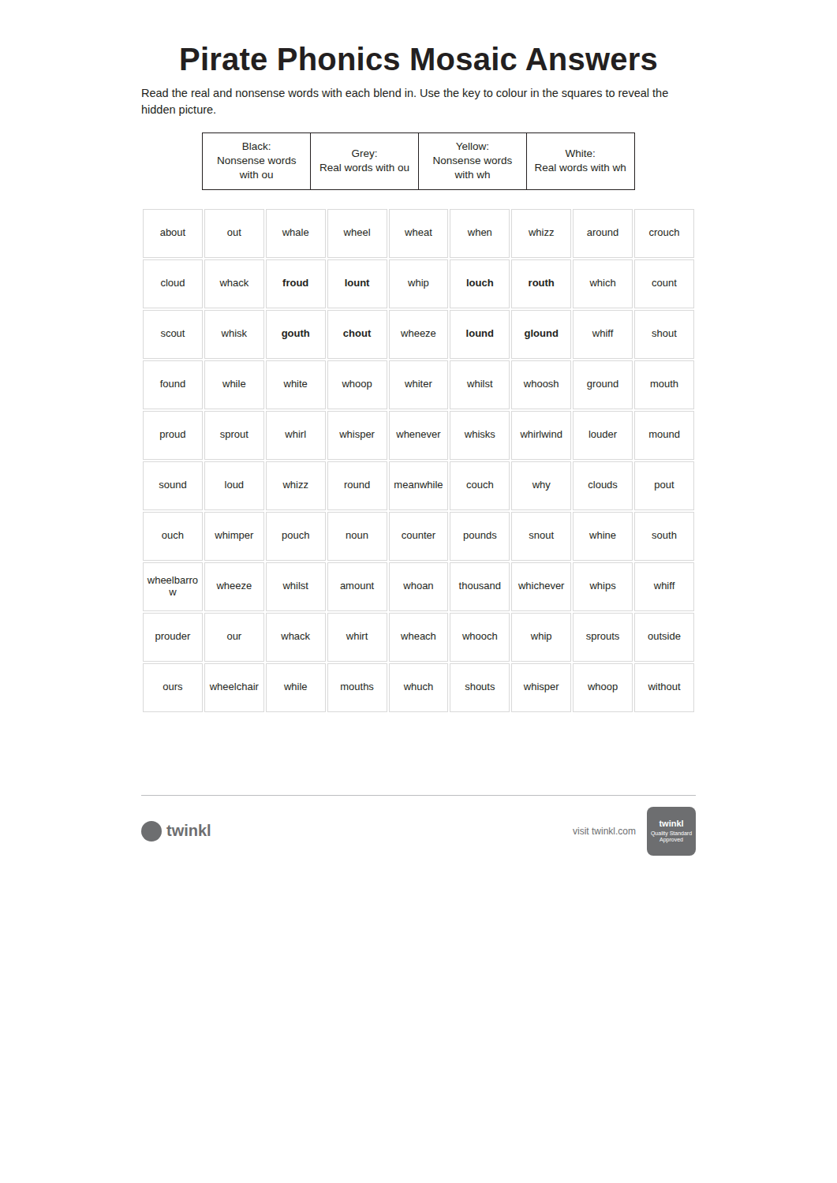Pirate Phonics Mosaic Answers
Read the real and nonsense words with each blend in. Use the key to colour in the squares to reveal the hidden picture.
| Black: Nonsense words with ou | Grey: Real words with ou | Yellow: Nonsense words with wh | White: Real words with wh |
| about | out | whale | wheel | wheat | when | whizz | around | crouch |
| cloud | whack | froud | lount | whip | louch | routh | which | count |
| scout | whisk | gouth | chout | wheeze | lound | glound | whiff | shout |
| found | while | white | whoop | whiter | whilst | whoosh | ground | mouth |
| proud | sprout | whirl | whisper | whenever | whisks | whirlwind | louder | mound |
| sound | loud | whizz | round | meanwhile | couch | why | clouds | pout |
| ouch | whimper | pouch | noun | counter | pounds | snout | whine | south |
| wheelbarrow | wheeze | whilst | amount | whoan | thousand | whichever | whips | whiff |
| prouder | our | whack | whirt | wheach | whooch | whip | sprouts | outside |
| ours | wheelchair | while | mouths | whuch | shouts | whisper | whoop | without |
twinkl
visit twinkl.com
twinkl Quality Standard
Approved